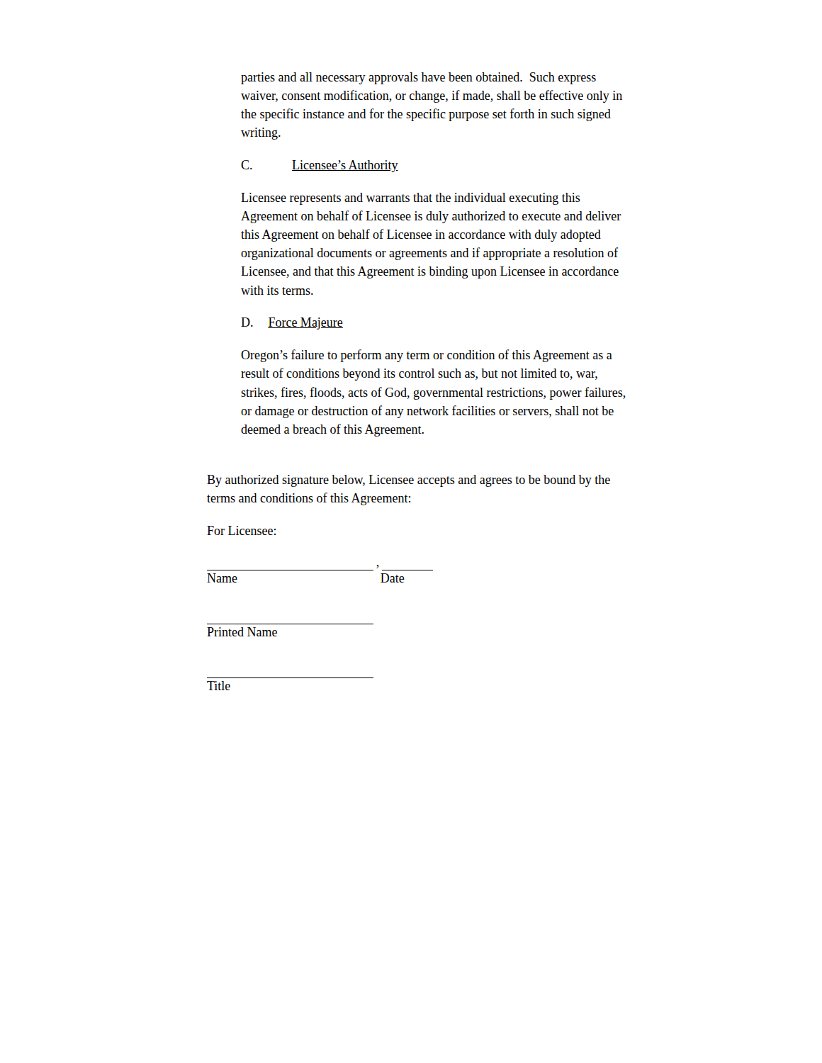parties and all necessary approvals have been obtained. Such express waiver, consent modification, or change, if made, shall be effective only in the specific instance and for the specific purpose set forth in such signed writing.
C. Licensee’s Authority
Licensee represents and warrants that the individual executing this Agreement on behalf of Licensee is duly authorized to execute and deliver this Agreement on behalf of Licensee in accordance with duly adopted organizational documents or agreements and if appropriate a resolution of Licensee, and that this Agreement is binding upon Licensee in accordance with its terms.
D. Force Majeure
Oregon’s failure to perform any term or condition of this Agreement as a result of conditions beyond its control such as, but not limited to, war, strikes, fires, floods, acts of God, governmental restrictions, power failures, or damage or destruction of any network facilities or servers, shall not be deemed a breach of this Agreement.
By authorized signature below, Licensee accepts and agrees to be bound by the terms and conditions of this Agreement:
For Licensee:
,
Name Date
Printed Name
Title